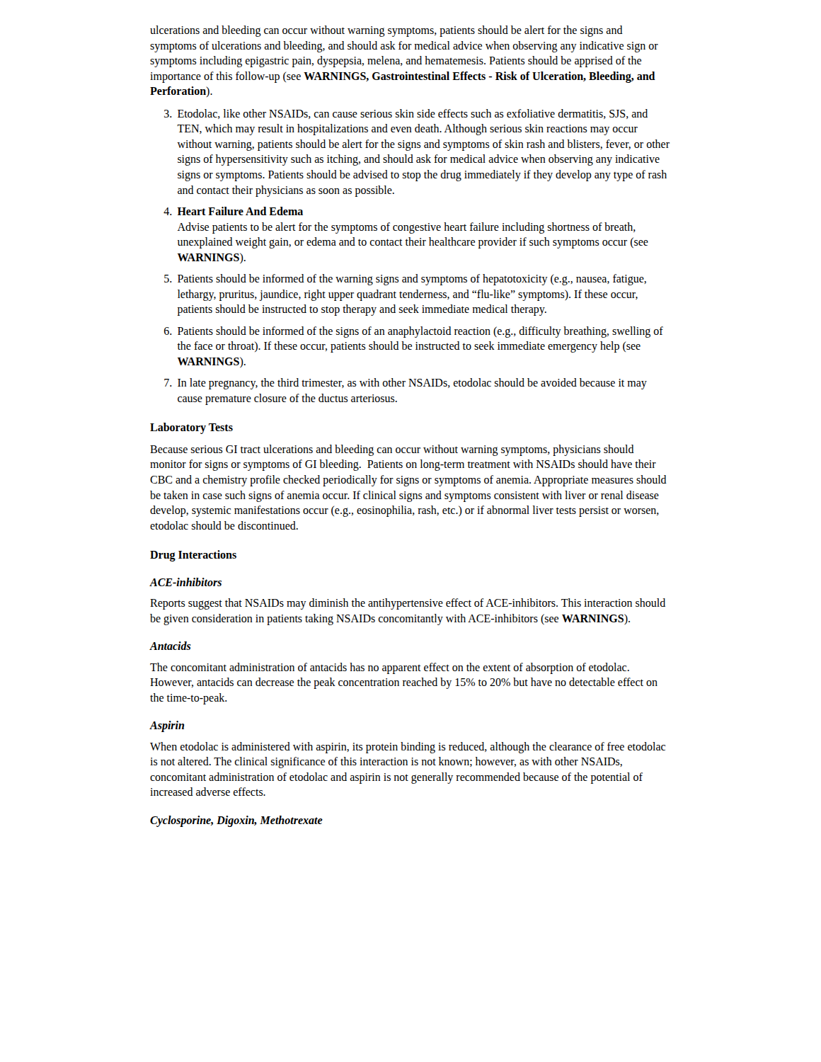ulcerations and bleeding can occur without warning symptoms, patients should be alert for the signs and symptoms of ulcerations and bleeding, and should ask for medical advice when observing any indicative sign or symptoms including epigastric pain, dyspepsia, melena, and hematemesis. Patients should be apprised of the importance of this follow-up (see WARNINGS, Gastrointestinal Effects - Risk of Ulceration, Bleeding, and Perforation).
Etodolac, like other NSAIDs, can cause serious skin side effects such as exfoliative dermatitis, SJS, and TEN, which may result in hospitalizations and even death. Although serious skin reactions may occur without warning, patients should be alert for the signs and symptoms of skin rash and blisters, fever, or other signs of hypersensitivity such as itching, and should ask for medical advice when observing any indicative signs or symptoms. Patients should be advised to stop the drug immediately if they develop any type of rash and contact their physicians as soon as possible.
Heart Failure And Edema
Advise patients to be alert for the symptoms of congestive heart failure including shortness of breath, unexplained weight gain, or edema and to contact their healthcare provider if such symptoms occur (see WARNINGS).
Patients should be informed of the warning signs and symptoms of hepatotoxicity (e.g., nausea, fatigue, lethargy, pruritus, jaundice, right upper quadrant tenderness, and “flu-like” symptoms). If these occur, patients should be instructed to stop therapy and seek immediate medical therapy.
Patients should be informed of the signs of an anaphylactoid reaction (e.g., difficulty breathing, swelling of the face or throat). If these occur, patients should be instructed to seek immediate emergency help (see WARNINGS).
In late pregnancy, the third trimester, as with other NSAIDs, etodolac should be avoided because it may cause premature closure of the ductus arteriosus.
Laboratory Tests
Because serious GI tract ulcerations and bleeding can occur without warning symptoms, physicians should monitor for signs or symptoms of GI bleeding. Patients on long-term treatment with NSAIDs should have their CBC and a chemistry profile checked periodically for signs or symptoms of anemia. Appropriate measures should be taken in case such signs of anemia occur. If clinical signs and symptoms consistent with liver or renal disease develop, systemic manifestations occur (e.g., eosinophilia, rash, etc.) or if abnormal liver tests persist or worsen, etodolac should be discontinued.
Drug Interactions
ACE-inhibitors
Reports suggest that NSAIDs may diminish the antihypertensive effect of ACE-inhibitors. This interaction should be given consideration in patients taking NSAIDs concomitantly with ACE-inhibitors (see WARNINGS).
Antacids
The concomitant administration of antacids has no apparent effect on the extent of absorption of etodolac. However, antacids can decrease the peak concentration reached by 15% to 20% but have no detectable effect on the time-to-peak.
Aspirin
When etodolac is administered with aspirin, its protein binding is reduced, although the clearance of free etodolac is not altered. The clinical significance of this interaction is not known; however, as with other NSAIDs, concomitant administration of etodolac and aspirin is not generally recommended because of the potential of increased adverse effects.
Cyclosporine, Digoxin, Methotrexate